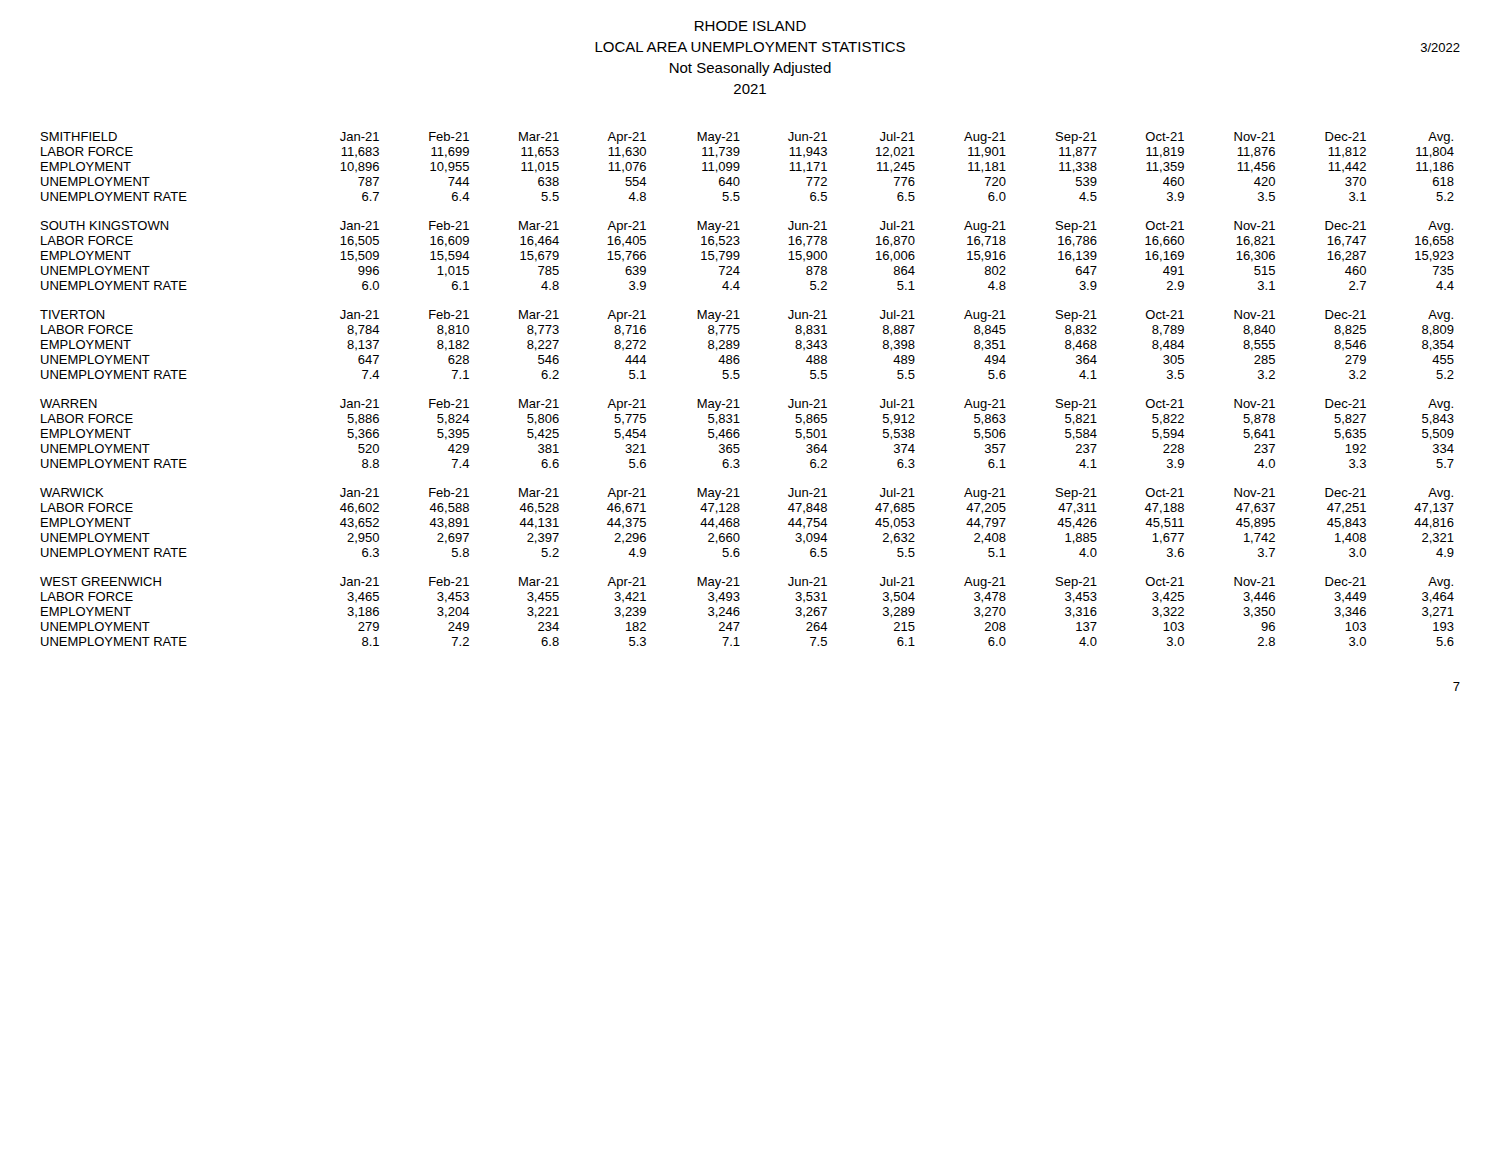3/2022
RHODE ISLAND
LOCAL AREA UNEMPLOYMENT STATISTICS
Not Seasonally Adjusted
2021
| SMITHFIELD | Jan-21 | Feb-21 | Mar-21 | Apr-21 | May-21 | Jun-21 | Jul-21 | Aug-21 | Sep-21 | Oct-21 | Nov-21 | Dec-21 | Avg. |
| --- | --- | --- | --- | --- | --- | --- | --- | --- | --- | --- | --- | --- | --- |
| LABOR FORCE | 11,683 | 11,699 | 11,653 | 11,630 | 11,739 | 11,943 | 12,021 | 11,901 | 11,877 | 11,819 | 11,876 | 11,812 | 11,804 |
| EMPLOYMENT | 10,896 | 10,955 | 11,015 | 11,076 | 11,099 | 11,171 | 11,245 | 11,181 | 11,338 | 11,359 | 11,456 | 11,442 | 11,186 |
| UNEMPLOYMENT | 787 | 744 | 638 | 554 | 640 | 772 | 776 | 720 | 539 | 460 | 420 | 370 | 618 |
| UNEMPLOYMENT RATE | 6.7 | 6.4 | 5.5 | 4.8 | 5.5 | 6.5 | 6.5 | 6.0 | 4.5 | 3.9 | 3.5 | 3.1 | 5.2 |
| SOUTH KINGSTOWN | Jan-21 | Feb-21 | Mar-21 | Apr-21 | May-21 | Jun-21 | Jul-21 | Aug-21 | Sep-21 | Oct-21 | Nov-21 | Dec-21 | Avg. |
| LABOR FORCE | 16,505 | 16,609 | 16,464 | 16,405 | 16,523 | 16,778 | 16,870 | 16,718 | 16,786 | 16,660 | 16,821 | 16,747 | 16,658 |
| EMPLOYMENT | 15,509 | 15,594 | 15,679 | 15,766 | 15,799 | 15,900 | 16,006 | 15,916 | 16,139 | 16,169 | 16,306 | 16,287 | 15,923 |
| UNEMPLOYMENT | 996 | 1,015 | 785 | 639 | 724 | 878 | 864 | 802 | 647 | 491 | 515 | 460 | 735 |
| UNEMPLOYMENT RATE | 6.0 | 6.1 | 4.8 | 3.9 | 4.4 | 5.2 | 5.1 | 4.8 | 3.9 | 2.9 | 3.1 | 2.7 | 4.4 |
| TIVERTON | Jan-21 | Feb-21 | Mar-21 | Apr-21 | May-21 | Jun-21 | Jul-21 | Aug-21 | Sep-21 | Oct-21 | Nov-21 | Dec-21 | Avg. |
| LABOR FORCE | 8,784 | 8,810 | 8,773 | 8,716 | 8,775 | 8,831 | 8,887 | 8,845 | 8,832 | 8,789 | 8,840 | 8,825 | 8,809 |
| EMPLOYMENT | 8,137 | 8,182 | 8,227 | 8,272 | 8,289 | 8,343 | 8,398 | 8,351 | 8,468 | 8,484 | 8,555 | 8,546 | 8,354 |
| UNEMPLOYMENT | 647 | 628 | 546 | 444 | 486 | 488 | 489 | 494 | 364 | 305 | 285 | 279 | 455 |
| UNEMPLOYMENT RATE | 7.4 | 7.1 | 6.2 | 5.1 | 5.5 | 5.5 | 5.5 | 5.6 | 4.1 | 3.5 | 3.2 | 3.2 | 5.2 |
| WARREN | Jan-21 | Feb-21 | Mar-21 | Apr-21 | May-21 | Jun-21 | Jul-21 | Aug-21 | Sep-21 | Oct-21 | Nov-21 | Dec-21 | Avg. |
| LABOR FORCE | 5,886 | 5,824 | 5,806 | 5,775 | 5,831 | 5,865 | 5,912 | 5,863 | 5,821 | 5,822 | 5,878 | 5,827 | 5,843 |
| EMPLOYMENT | 5,366 | 5,395 | 5,425 | 5,454 | 5,466 | 5,501 | 5,538 | 5,506 | 5,584 | 5,594 | 5,641 | 5,635 | 5,509 |
| UNEMPLOYMENT | 520 | 429 | 381 | 321 | 365 | 364 | 374 | 357 | 237 | 228 | 237 | 192 | 334 |
| UNEMPLOYMENT RATE | 8.8 | 7.4 | 6.6 | 5.6 | 6.3 | 6.2 | 6.3 | 6.1 | 4.1 | 3.9 | 4.0 | 3.3 | 5.7 |
| WARWICK | Jan-21 | Feb-21 | Mar-21 | Apr-21 | May-21 | Jun-21 | Jul-21 | Aug-21 | Sep-21 | Oct-21 | Nov-21 | Dec-21 | Avg. |
| LABOR FORCE | 46,602 | 46,588 | 46,528 | 46,671 | 47,128 | 47,848 | 47,685 | 47,205 | 47,311 | 47,188 | 47,637 | 47,251 | 47,137 |
| EMPLOYMENT | 43,652 | 43,891 | 44,131 | 44,375 | 44,468 | 44,754 | 45,053 | 44,797 | 45,426 | 45,511 | 45,895 | 45,843 | 44,816 |
| UNEMPLOYMENT | 2,950 | 2,697 | 2,397 | 2,296 | 2,660 | 3,094 | 2,632 | 2,408 | 1,885 | 1,677 | 1,742 | 1,408 | 2,321 |
| UNEMPLOYMENT RATE | 6.3 | 5.8 | 5.2 | 4.9 | 5.6 | 6.5 | 5.5 | 5.1 | 4.0 | 3.6 | 3.7 | 3.0 | 4.9 |
| WEST GREENWICH | Jan-21 | Feb-21 | Mar-21 | Apr-21 | May-21 | Jun-21 | Jul-21 | Aug-21 | Sep-21 | Oct-21 | Nov-21 | Dec-21 | Avg. |
| LABOR FORCE | 3,465 | 3,453 | 3,455 | 3,421 | 3,493 | 3,531 | 3,504 | 3,478 | 3,453 | 3,425 | 3,446 | 3,449 | 3,464 |
| EMPLOYMENT | 3,186 | 3,204 | 3,221 | 3,239 | 3,246 | 3,267 | 3,289 | 3,270 | 3,316 | 3,322 | 3,350 | 3,346 | 3,271 |
| UNEMPLOYMENT | 279 | 249 | 234 | 182 | 247 | 264 | 215 | 208 | 137 | 103 | 96 | 103 | 193 |
| UNEMPLOYMENT RATE | 8.1 | 7.2 | 6.8 | 5.3 | 7.1 | 7.5 | 6.1 | 6.0 | 4.0 | 3.0 | 2.8 | 3.0 | 5.6 |
7